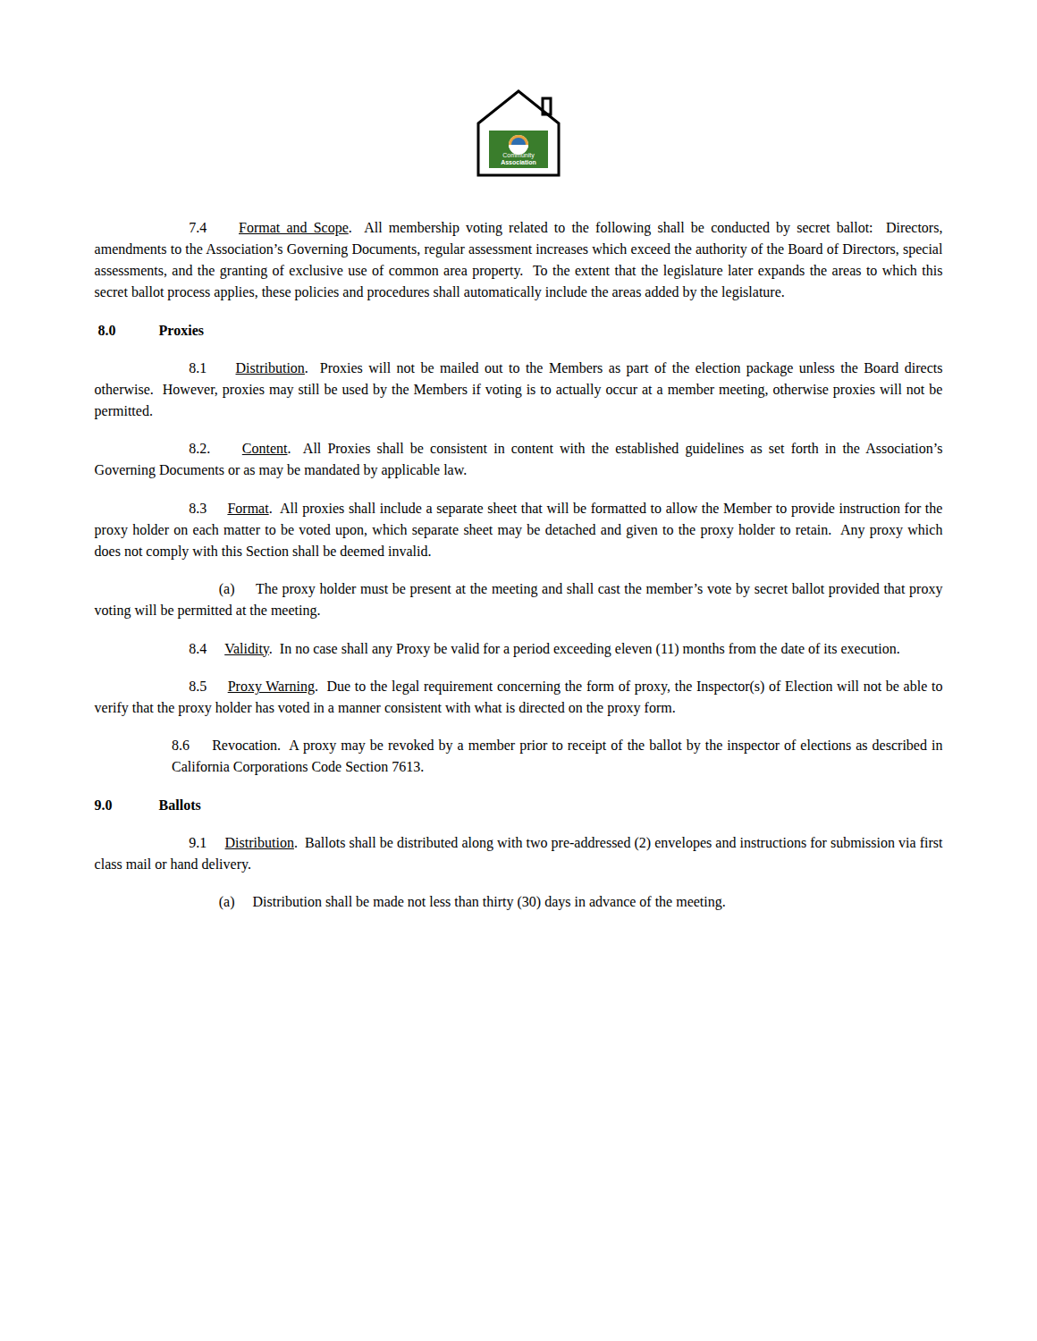Community Association
7.4 Format and Scope. All membership voting related to the following shall be conducted by secret ballot: Directors, amendments to the Association’s Governing Documents, regular assessment increases which exceed the authority of the Board of Directors, special assessments, and the granting of exclusive use of common area property. To the extent that the legislature later expands the areas to which this secret ballot process applies, these policies and procedures shall automatically include the areas added by the legislature.
8.0 Proxies
8.1 Distribution. Proxies will not be mailed out to the Members as part of the election package unless the Board directs otherwise. However, proxies may still be used by the Members if voting is to actually occur at a member meeting, otherwise proxies will not be permitted.
8.2. Content. All Proxies shall be consistent in content with the established guidelines as set forth in the Association’s Governing Documents or as may be mandated by applicable law.
8.3 Format. All proxies shall include a separate sheet that will be formatted to allow the Member to provide instruction for the proxy holder on each matter to be voted upon, which separate sheet may be detached and given to the proxy holder to retain. Any proxy which does not comply with this Section shall be deemed invalid.
(a) The proxy holder must be present at the meeting and shall cast the member’s vote by secret ballot provided that proxy voting will be permitted at the meeting.
8.4 Validity. In no case shall any Proxy be valid for a period exceeding eleven (11) months from the date of its execution.
8.5 Proxy Warning. Due to the legal requirement concerning the form of proxy, the Inspector(s) of Election will not be able to verify that the proxy holder has voted in a manner consistent with what is directed on the proxy form.
8.6 Revocation. A proxy may be revoked by a member prior to receipt of the ballot by the inspector of elections as described in California Corporations Code Section 7613.
9.0 Ballots
9.1 Distribution. Ballots shall be distributed along with two pre-addressed (2) envelopes and instructions for submission via first class mail or hand delivery.
(a) Distribution shall be made not less than thirty (30) days in advance of the meeting.